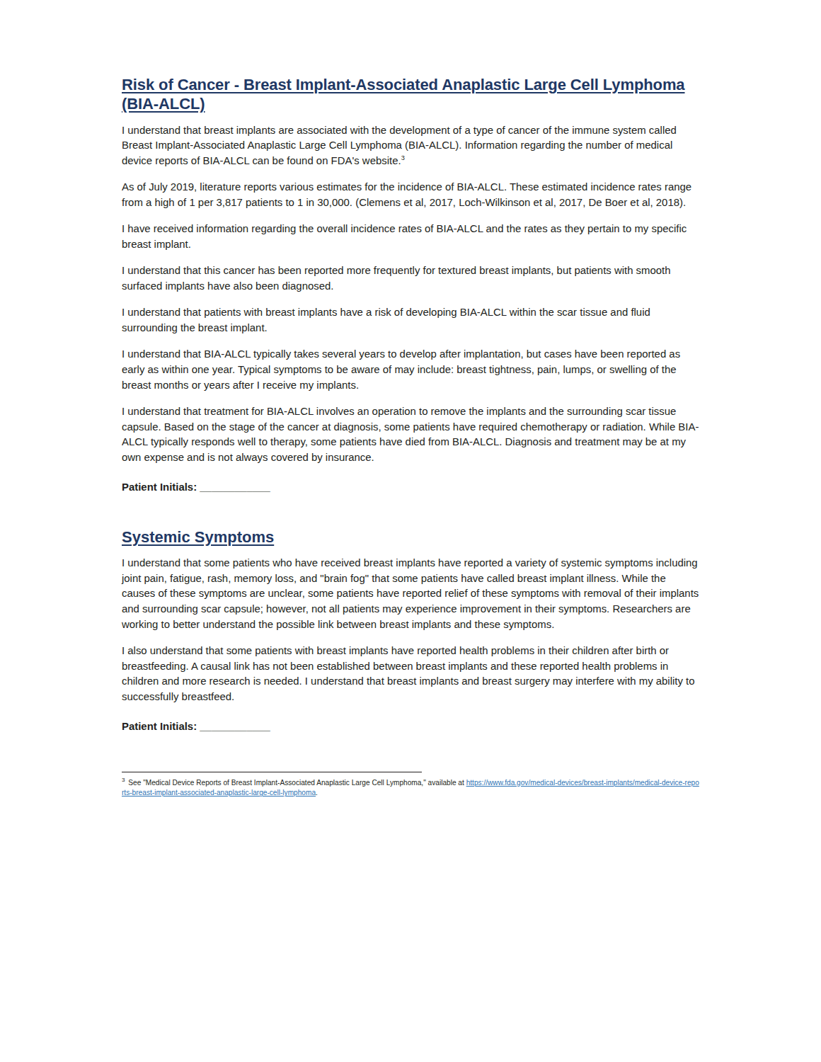Risk of Cancer - Breast Implant-Associated Anaplastic Large Cell Lymphoma (BIA-ALCL)
I understand that breast implants are associated with the development of a type of cancer of the immune system called Breast Implant-Associated Anaplastic Large Cell Lymphoma (BIA-ALCL). Information regarding the number of medical device reports of BIA-ALCL can be found on FDA's website.3
As of July 2019, literature reports various estimates for the incidence of BIA-ALCL. These estimated incidence rates range from a high of 1 per 3,817 patients to 1 in 30,000. (Clemens et al, 2017, Loch-Wilkinson et al, 2017, De Boer et al, 2018).
I have received information regarding the overall incidence rates of BIA-ALCL and the rates as they pertain to my specific breast implant.
I understand that this cancer has been reported more frequently for textured breast implants, but patients with smooth surfaced implants have also been diagnosed.
I understand that patients with breast implants have a risk of developing BIA-ALCL within the scar tissue and fluid surrounding the breast implant.
I understand that BIA-ALCL typically takes several years to develop after implantation, but cases have been reported as early as within one year. Typical symptoms to be aware of may include: breast tightness, pain, lumps, or swelling of the breast months or years after I receive my implants.
I understand that treatment for BIA-ALCL involves an operation to remove the implants and the surrounding scar tissue capsule. Based on the stage of the cancer at diagnosis, some patients have required chemotherapy or radiation. While BIA-ALCL typically responds well to therapy, some patients have died from BIA-ALCL. Diagnosis and treatment may be at my own expense and is not always covered by insurance.
Patient Initials: ____________
Systemic Symptoms
I understand that some patients who have received breast implants have reported a variety of systemic symptoms including joint pain, fatigue, rash, memory loss, and "brain fog" that some patients have called breast implant illness. While the causes of these symptoms are unclear, some patients have reported relief of these symptoms with removal of their implants and surrounding scar capsule; however, not all patients may experience improvement in their symptoms. Researchers are working to better understand the possible link between breast implants and these symptoms.
I also understand that some patients with breast implants have reported health problems in their children after birth or breastfeeding. A causal link has not been established between breast implants and these reported health problems in children and more research is needed. I understand that breast implants and breast surgery may interfere with my ability to successfully breastfeed.
Patient Initials: ____________
3 See "Medical Device Reports of Breast Implant-Associated Anaplastic Large Cell Lymphoma," available at https://www.fda.gov/medical-devices/breast-implants/medical-device-reports-breast-implant-associated-anaplastic-large-cell-lymphoma.